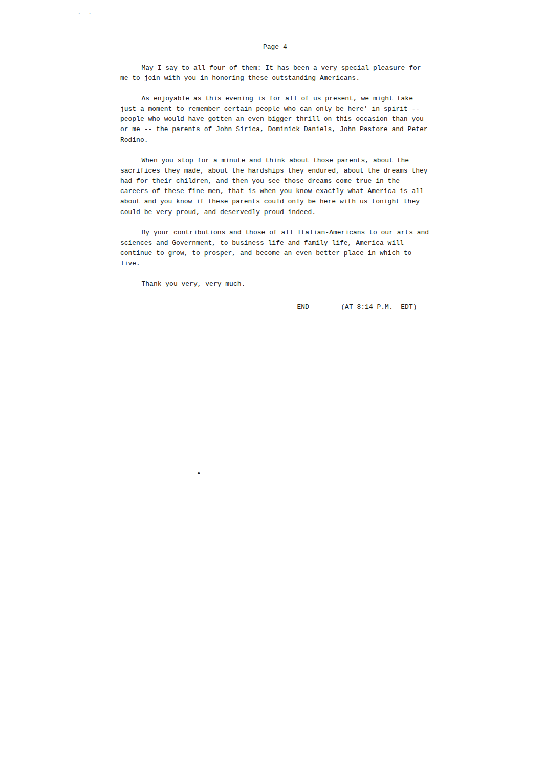. .
Page 4
May I say to all four of them: It has been a very special pleasure for me to join with you in honoring these outstanding Americans.
As enjoyable as this evening is for all of us present, we might take just a moment to remember certain people who can only be here' in spirit -- people who would have gotten an even bigger thrill on this occasion than you or me -- the parents of John Sirica, Dominick Daniels, John Pastore and Peter Rodino.
When you stop for a minute and think about those parents, about the sacrifices they made, about the hardships they endured, about the dreams they had for their children, and then you see those dreams come true in the careers of these fine men, that is when you know exactly what America is all about and you know if these parents could only be here with us tonight they could be very proud, and deservedly proud indeed.
By your contributions and those of all Italian-Americans to our arts and sciences and Government, to business life and family life, America will continue to grow, to prosper, and become an even better place in which to live.
Thank you very, very much.
END (AT 8:14 P.M. EDT)
•